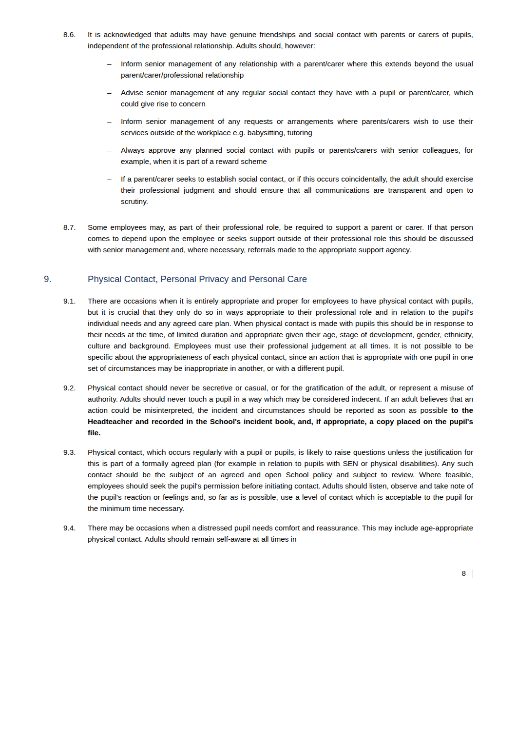8.6.
It is acknowledged that adults may have genuine friendships and social contact with parents or carers of pupils, independent of the professional relationship. Adults should, however:
Inform senior management of any relationship with a parent/carer where this extends beyond the usual parent/carer/professional relationship
Advise senior management of any regular social contact they have with a pupil or parent/carer, which could give rise to concern
Inform senior management of any requests or arrangements where parents/carers wish to use their services outside of the workplace e.g. babysitting, tutoring
Always approve any planned social contact with pupils or parents/carers with senior colleagues, for example, when it is part of a reward scheme
If a parent/carer seeks to establish social contact, or if this occurs coincidentally, the adult should exercise their professional judgment and should ensure that all communications are transparent and open to scrutiny.
8.7.
Some employees may, as part of their professional role, be required to support a parent or carer. If that person comes to depend upon the employee or seeks support outside of their professional role this should be discussed with senior management and, where necessary, referrals made to the appropriate support agency.
9. Physical Contact, Personal Privacy and Personal Care
9.1.
There are occasions when it is entirely appropriate and proper for employees to have physical contact with pupils, but it is crucial that they only do so in ways appropriate to their professional role and in relation to the pupil's individual needs and any agreed care plan. When physical contact is made with pupils this should be in response to their needs at the time, of limited duration and appropriate given their age, stage of development, gender, ethnicity, culture and background. Employees must use their professional judgement at all times. It is not possible to be specific about the appropriateness of each physical contact, since an action that is appropriate with one pupil in one set of circumstances may be inappropriate in another, or with a different pupil.
9.2.
Physical contact should never be secretive or casual, or for the gratification of the adult, or represent a misuse of authority. Adults should never touch a pupil in a way which may be considered indecent. If an adult believes that an action could be misinterpreted, the incident and circumstances should be reported as soon as possible to the Headteacher and recorded in the School's incident book, and, if appropriate, a copy placed on the pupil's file.
9.3.
Physical contact, which occurs regularly with a pupil or pupils, is likely to raise questions unless the justification for this is part of a formally agreed plan (for example in relation to pupils with SEN or physical disabilities). Any such contact should be the subject of an agreed and open School policy and subject to review. Where feasible, employees should seek the pupil's permission before initiating contact. Adults should listen, observe and take note of the pupil's reaction or feelings and, so far as is possible, use a level of contact which is acceptable to the pupil for the minimum time necessary.
9.4.
There may be occasions when a distressed pupil needs comfort and reassurance. This may include age-appropriate physical contact. Adults should remain self-aware at all times in
8